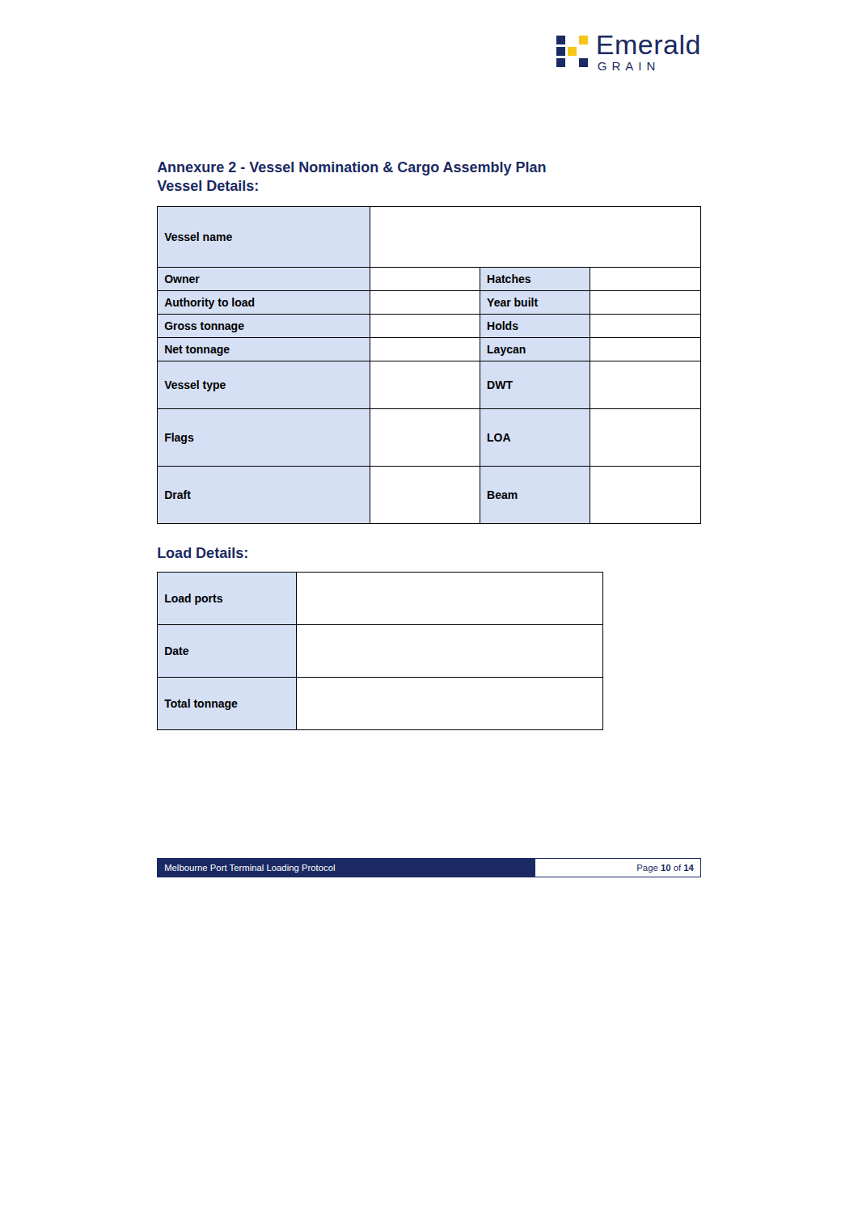Emerald
GRAIN
Annexure 2 - Vessel Nomination & Cargo Assembly Plan
Vessel Details:
| Vessel name | |
| Owner | | Hatches | |
| Authority to load | | Year built | |
| Gross tonnage | | Holds | |
| Net tonnage | | Laycan | |
| Vessel type | | DWT | |
| Flags | | LOA | |
| Draft | | Beam | |
Load Details:
| Load ports | |
| Date | |
| Total tonnage | |
Melbourne Port Terminal Loading Protocol
Page 10 of 14